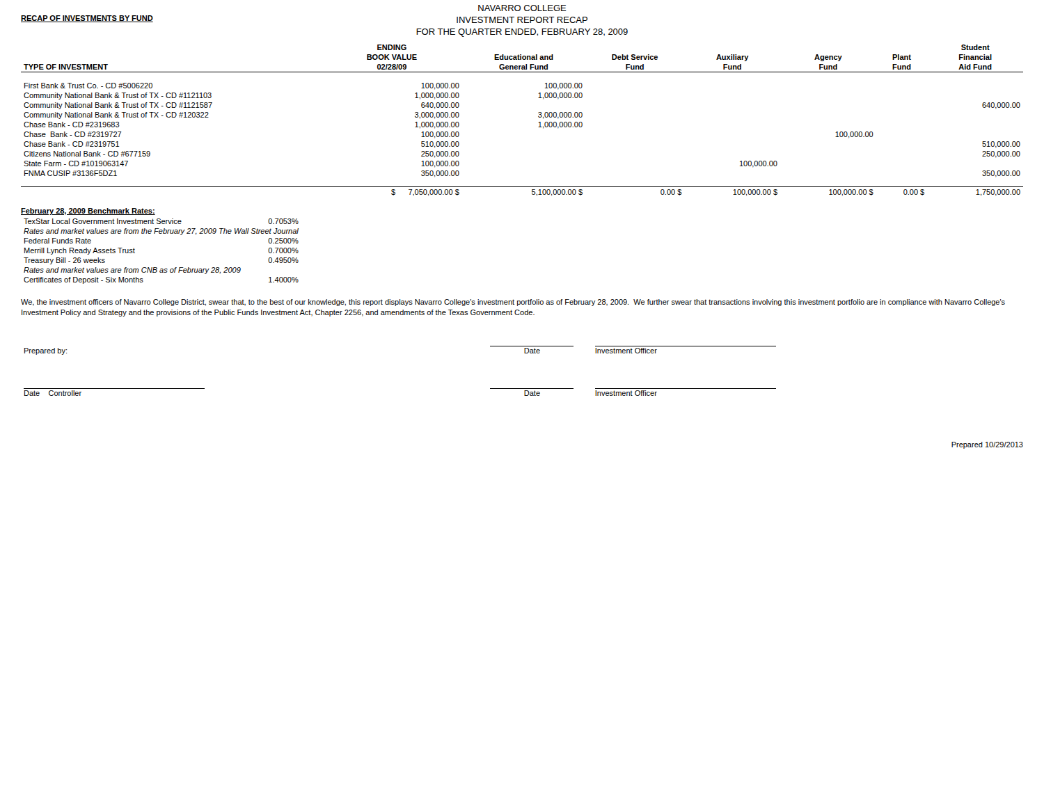RECAP OF INVESTMENTS BY FUND
NAVARRO COLLEGE
INVESTMENT REPORT RECAP
FOR THE QUARTER ENDED, FEBRUARY 28, 2009
| | ENDING | | | | | | Student |
| --- | --- | --- | --- | --- | --- | --- | --- |
| | BOOK VALUE | Educational and | Debt Service | Auxiliary | Agency | Plant | Financial |
| TYPE OF INVESTMENT | 02/28/09 | General Fund | Fund | Fund | Fund | Fund | Aid Fund |
| First Bank & Trust Co. - CD #5006220 | 100,000.00 | 100,000.00 | | | | | |
| Community National Bank & Trust of TX - CD #1121103 | 1,000,000.00 | 1,000,000.00 | | | | | |
| Community National Bank & Trust of TX - CD #1121587 | 640,000.00 | | | | | | 640,000.00 |
| Community National Bank & Trust of TX - CD #120322 | 3,000,000.00 | 3,000,000.00 | | | | | |
| Chase Bank - CD #2319683 | 1,000,000.00 | 1,000,000.00 | | | | | |
| Chase Bank - CD #2319727 | 100,000.00 | | | | 100,000.00 | | |
| Chase Bank - CD #2319751 | 510,000.00 | | | | | | 510,000.00 |
| Citizens National Bank - CD #677159 | 250,000.00 | | | | | | 250,000.00 |
| State Farm - CD #1019063147 | 100,000.00 | | | 100,000.00 | | | |
| FNMA CUSIP #3136F5DZ1 | 350,000.00 | | | | | | 350,000.00 |
| | $ 7,050,000.00 $ | 5,100,000.00 $ | 0.00 $ | 100,000.00 $ | 100,000.00 $ | 0.00 $ | 1,750,000.00 |
February 28, 2009 Benchmark Rates:
| TexStar Local Government Investment Service | 0.7053% |
| Rates and market values are from the February 27, 2009 The Wall Street Journal |
| Federal Funds Rate | 0.2500% |
| Merrill Lynch Ready Assets Trust | 0.7000% |
| Treasury Bill - 26 weeks | 0.4950% |
| Rates and market values are from CNB as of February 28, 2009 |
| Certificates of Deposit - Six Months | 1.4000% |
We, the investment officers of Navarro College District, swear that, to the best of our knowledge, this report displays Navarro College's investment portfolio as of February 28, 2009. We further swear that transactions involving this investment portfolio are in compliance with Navarro College's Investment Policy and Strategy and the provisions of the Public Funds Investment Act, Chapter 2256, and amendments of the Texas Government Code.
| Prepared by: | Date | Investment Officer |
| Date Controller | Date | Investment Officer |
Prepared 10/29/2013